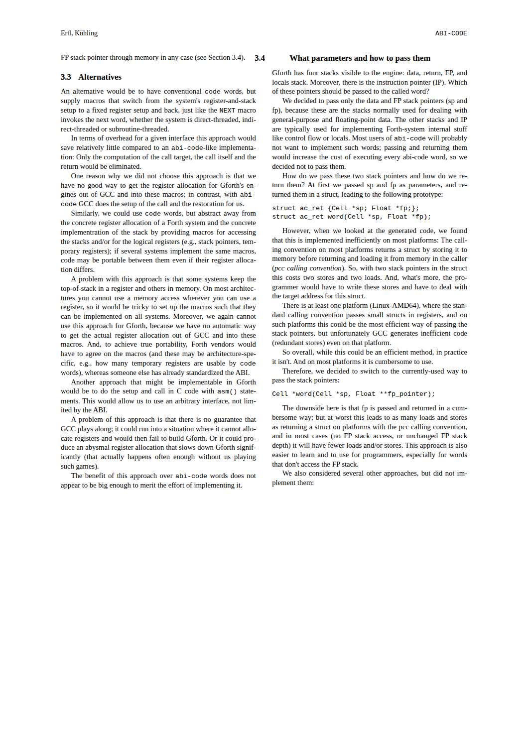Ertl, Kühling ABI-CODE
FP stack pointer through memory in any case (see Section 3.4).
3.3 Alternatives
An alternative would be to have conventional code words, but supply macros that switch from the system's register-and-stack setup to a fixed register setup and back, just like the NEXT macro invokes the next word, whether the system is direct-threaded, indirect-threaded or subroutine-threaded.
In terms of overhead for a given interface this approach would save relatively little compared to an abi-code-like implementation: Only the computation of the call target, the call itself and the return would be eliminated.
One reason why we did not choose this approach is that we have no good way to get the register allocation for Gforth's engines out of GCC and into these macros; in contrast, with abi-code GCC does the setup of the call and the restoration for us.
Similarly, we could use code words, but abstract away from the concrete register allocation of a Forth system and the concrete implementration of the stack by providing macros for accessing the stacks and/or for the logical registers (e.g., stack pointers, temporary registers); if several systems implement the same macros, code may be portable between them even if their register allocation differs.
A problem with this approach is that some systems keep the top-of-stack in a register and others in memory. On most architectures you cannot use a memory access wherever you can use a register, so it would be tricky to set up the macros such that they can be implemented on all systems. Moreover, we again cannot use this approach for Gforth, because we have no automatic way to get the actual register allocation out of GCC and into these macros. And, to achieve true portability, Forth vendors would have to agree on the macros (and these may be architecture-specific, e.g., how many temporary registers are usable by code words), whereas someone else has already standardized the ABI.
Another approach that might be implementable in Gforth would be to do the setup and call in C code with asm() statements. This would allow us to use an arbitrary interface, not limited by the ABI.
A problem of this approach is that there is no guarantee that GCC plays along; it could run into a situation where it cannot allocate registers and would then fail to build Gforth. Or it could produce an abysmal register allocation that slows down Gforth significantly (that actually happens often enough without us playing such games).
The benefit of this approach over abi-code words does not appear to be big enough to merit the effort of implementing it.
3.4 What parameters and how to pass them
Gforth has four stacks visible to the engine: data, return, FP, and locals stack. Moreover, there is the instruction pointer (IP). Which of these pointers should be passed to the called word?
We decided to pass only the data and FP stack pointers (sp and fp), because these are the stacks normally used for dealing with general-purpose and floating-point data. The other stacks and IP are typically used for implementing Forth-system internal stuff like control flow or locals. Most users of abi-code will probably not want to implement such words; passing and returning them would increase the cost of executing every abi-code word, so we decided not to pass them.
How do we pass these two stack pointers and how do we return them? At first we passed sp and fp as parameters, and returned them in a struct, leading to the following prototype:
struct ac_ret {Cell *sp; Float *fp;};
struct ac_ret word(Cell *sp, Float *fp);
However, when we looked at the generated code, we found that this is implemented inefficiently on most platforms: The calling convention on most platforms returns a struct by storing it to memory before returning and loading it from memory in the caller (pcc calling convention). So, with two stack pointers in the struct this costs two stores and two loads. And, what's more, the programmer would have to write these stores and have to deal with the target address for this struct.
There is at least one platform (Linux-AMD64), where the standard calling convention passes small structs in registers, and on such platforms this could be the most efficient way of passing the stack pointers, but unfortunately GCC generates inefficient code (redundant stores) even on that platform.
So overall, while this could be an efficient method, in practice it isn't. And on most platforms it is cumbersome to use.
Therefore, we decided to switch to the currently-used way to pass the stack pointers:
Cell *word(Cell *sp, Float **fp_pointer);
The downside here is that fp is passed and returned in a cumbersome way; but at worst this leads to as many loads and stores as returning a struct on platforms with the pcc calling convention, and in most cases (no FP stack access, or unchanged FP stack depth) it will have fewer loads and/or stores. This approach is also easier to learn and to use for programmers, especially for words that don't access the FP stack.
We also considered several other approaches, but did not implement them: